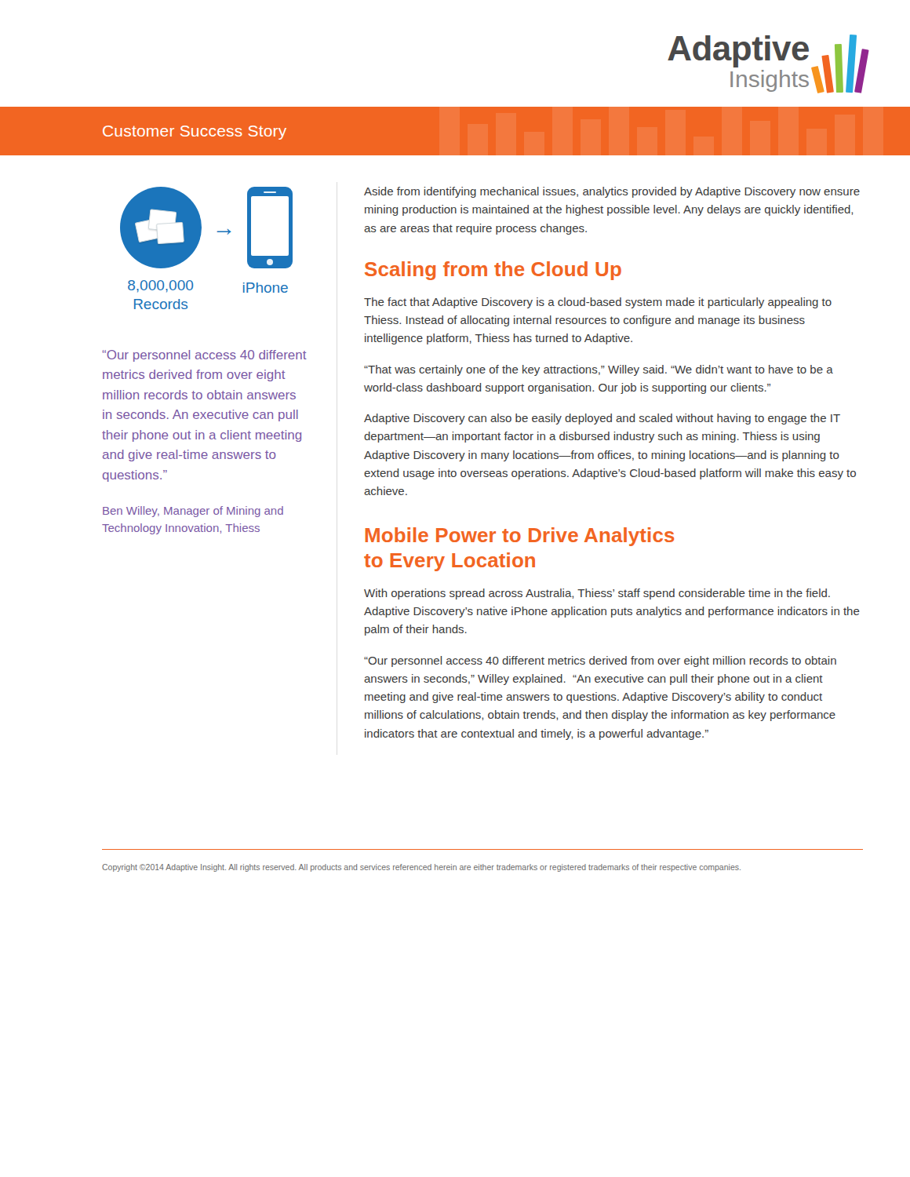Adaptive Insights
Customer Success Story
→
8,000,000
Records
iPhone
“Our personnel access 40 different metrics derived from over eight million records to obtain answers in seconds. An executive can pull their phone out in a client meeting and give real-time answers to questions.”
Ben Willey, Manager of Mining and Technology Innovation, Thiess
Aside from identifying mechanical issues, analytics provided by Adaptive Discovery now ensure mining production is maintained at the highest possible level. Any delays are quickly identified, as are areas that require process changes.
Scaling from the Cloud Up
The fact that Adaptive Discovery is a cloud-based system made it particularly appealing to Thiess. Instead of allocating internal resources to configure and manage its business intelligence platform, Thiess has turned to Adaptive.
“That was certainly one of the key attractions,” Willey said. “We didn’t want to have to be a world-class dashboard support organisation. Our job is supporting our clients.”
Adaptive Discovery can also be easily deployed and scaled without having to engage the IT department—an important factor in a disbursed industry such as mining. Thiess is using Adaptive Discovery in many locations—from offices, to mining locations—and is planning to extend usage into overseas operations. Adaptive’s Cloud-based platform will make this easy to achieve.
Mobile Power to Drive Analytics
to Every Location
With operations spread across Australia, Thiess’ staff spend considerable time in the field. Adaptive Discovery’s native iPhone application puts analytics and performance indicators in the palm of their hands.
“Our personnel access 40 different metrics derived from over eight million records to obtain answers in seconds,” Willey explained. “An executive can pull their phone out in a client meeting and give real-time answers to questions. Adaptive Discovery’s ability to conduct millions of calculations, obtain trends, and then display the information as key performance indicators that are contextual and timely, is a powerful advantage.”
Copyright ©2014 Adaptive Insight. All rights reserved. All products and services referenced herein are either trademarks or registered trademarks of their respective companies.